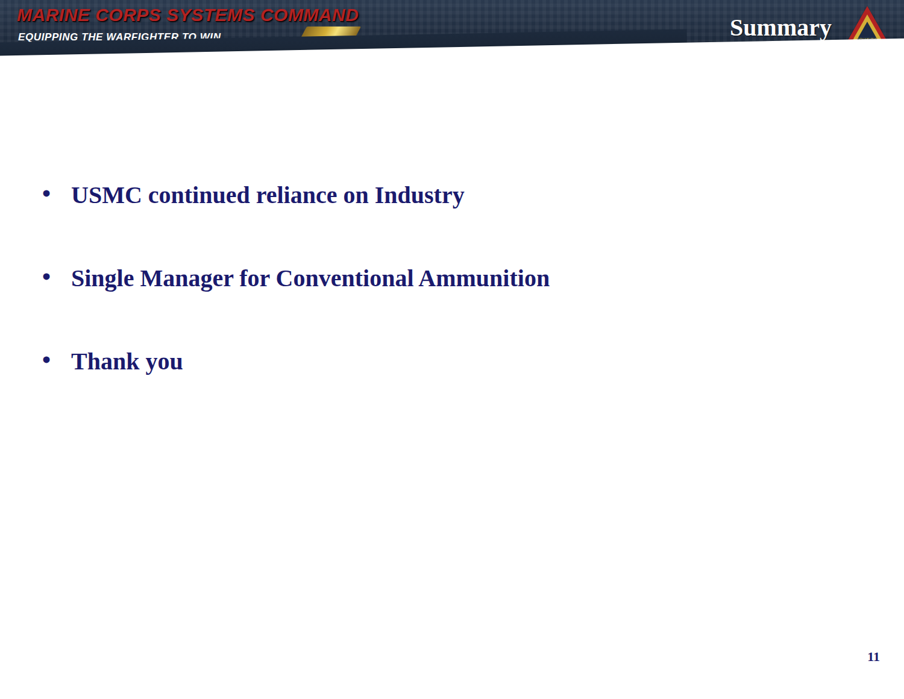MARINE CORPS SYSTEMS COMMAND
EQUIPPING THE WARFIGHTER TO WIN
Summary
ACQUISITION
SYSTEMS COMMAND
USMC continued reliance on Industry
Single Manager for Conventional Ammunition
Thank you
11